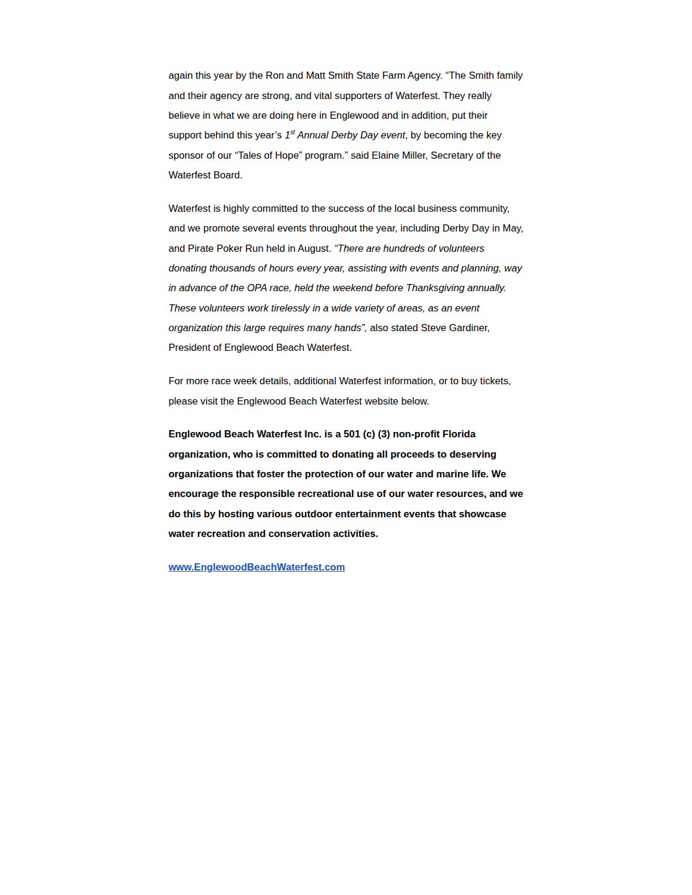again this year by the Ron and Matt Smith State Farm Agency. “The Smith family and their agency are strong, and vital supporters of Waterfest. They really believe in what we are doing here in Englewood and in addition, put their support behind this year’s 1st Annual Derby Day event, by becoming the key sponsor of our “Tales of Hope” program.” said Elaine Miller, Secretary of the Waterfest Board.
Waterfest is highly committed to the success of the local business community, and we promote several events throughout the year, including Derby Day in May, and Pirate Poker Run held in August. “There are hundreds of volunteers donating thousands of hours every year, assisting with events and planning, way in advance of the OPA race, held the weekend before Thanksgiving annually. These volunteers work tirelessly in a wide variety of areas, as an event organization this large requires many hands”, also stated Steve Gardiner, President of Englewood Beach Waterfest.
For more race week details, additional Waterfest information, or to buy tickets, please visit the Englewood Beach Waterfest website below.
Englewood Beach Waterfest Inc. is a 501 (c) (3) non-profit Florida organization, who is committed to donating all proceeds to deserving organizations that foster the protection of our water and marine life. We encourage the responsible recreational use of our water resources, and we do this by hosting various outdoor entertainment events that showcase water recreation and conservation activities.
www.EnglewoodBeachWaterfest.com